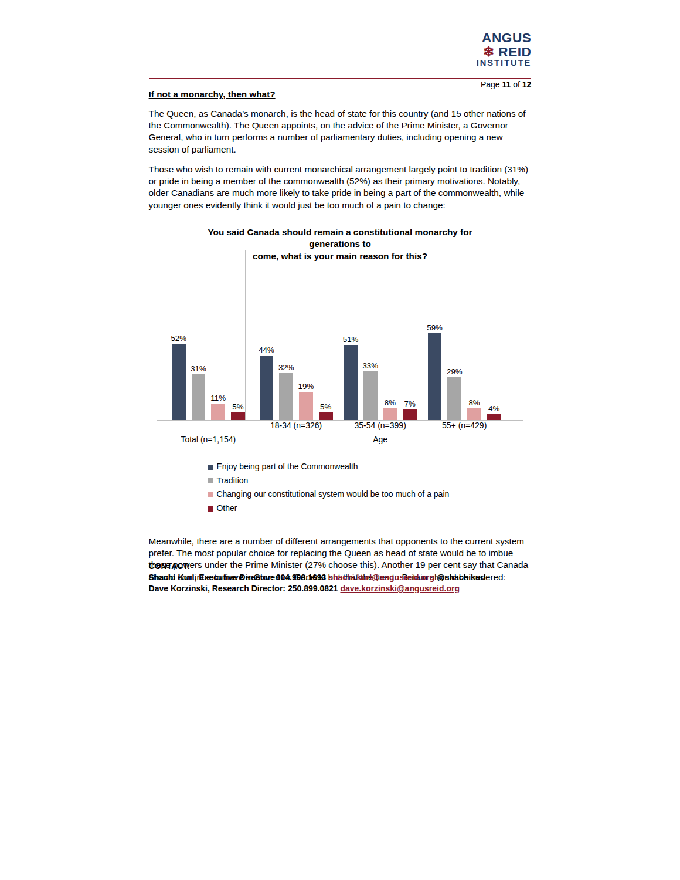ANGUS
❄ REID
INSTITUTE
Page 11 of 12
If not a monarchy, then what?
The Queen, as Canada’s monarch, is the head of state for this country (and 15 other nations of the Commonwealth). The Queen appoints, on the advice of the Prime Minister, a Governor General, who in turn performs a number of parliamentary duties, including opening a new session of parliament.
Those who wish to remain with current monarchical arrangement largely point to tradition (31%) or pride in being a member of the commonwealth (52%) as their primary motivations. Notably, older Canadians are much more likely to take pride in being a part of the commonwealth, while younger ones evidently think it would just be too much of a pain to change:
You said Canada should remain a constitutional monarchy for generations to
come, what is your main reason for this?
52%
31%
11%
5%
44%
32%
19%
5%
51%
33%
8%
7%
59%
29%
8%
4%
Total (n=1,154)
18-34 (n=326)
35-54 (n=399)
55+ (n=429)
Age
Enjoy being part of the Commonwealth
Tradition
Changing our constitutional system would be too much of a pain
Other
Meanwhile, there are a number of different arrangements that opponents to the current system prefer. The most popular choice for replacing the Queen as head of state would be to imbue these powers under the Prime Minister (27% choose this). Another 19 per cent say that Canada should continue to have a Governor General but that the ties to Britain should be severed:
CONTACT:
Shachi Kurl, Executive Director: 604.908.1693 shachi.kurl@angusreid.org @shachikurl
Dave Korzinski, Research Director: 250.899.0821 dave.korzinski@angusreid.org